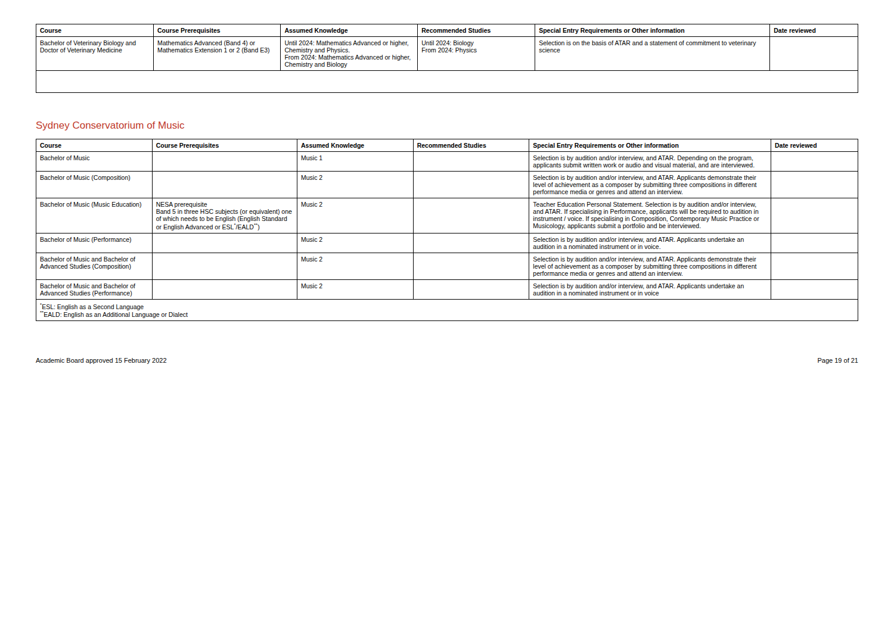| Course | Course Prerequisites | Assumed Knowledge | Recommended Studies | Special Entry Requirements or Other information | Date reviewed |
| --- | --- | --- | --- | --- | --- |
| Bachelor of Veterinary Biology and Doctor of Veterinary Medicine | Mathematics Advanced (Band 4) or Mathematics Extension 1 or 2 (Band E3) | Until 2024: Mathematics Advanced or higher, Chemistry and Physics. From 2024: Mathematics Advanced or higher, Chemistry and Biology | Until 2024: Biology From 2024: Physics | Selection is on the basis of ATAR and a statement of commitment to veterinary science | |
Sydney Conservatorium of Music
| Course | Course Prerequisites | Assumed Knowledge | Recommended Studies | Special Entry Requirements or Other information | Date reviewed |
| --- | --- | --- | --- | --- | --- |
| Bachelor of Music | | Music 1 | | Selection is by audition and/or interview, and ATAR. Depending on the program, applicants submit written work or audio and visual material, and are interviewed. | |
| Bachelor of Music (Composition) | | Music 2 | | Selection is by audition and/or interview, and ATAR. Applicants demonstrate their level of achievement as a composer by submitting three compositions in different performance media or genres and attend an interview. | |
| Bachelor of Music (Music Education) | NESA prerequisite Band 5 in three HSC subjects (or equivalent) one of which needs to be English (English Standard or English Advanced or ESL * /EALD ** ) | Music 2 | | Teacher Education Personal Statement. Selection is by audition and/or interview, and ATAR. If specialising in Performance, applicants will be required to audition in instrument / voice. If specialising in Composition, Contemporary Music Practice or Musicology, applicants submit a portfolio and be interviewed. | |
| Bachelor of Music (Performance) | | Music 2 | | Selection is by audition and/or interview, and ATAR. Applicants undertake an audition in a nominated instrument or in voice. | |
| Bachelor of Music and Bachelor of Advanced Studies (Composition) | | Music 2 | | Selection is by audition and/or interview, and ATAR. Applicants demonstrate their level of achievement as a composer by submitting three compositions in different performance media or genres and attend an interview. | |
| Bachelor of Music and Bachelor of Advanced Studies (Performance) | | Music 2 | | Selection is by audition and/or interview, and ATAR. Applicants undertake an audition in a nominated instrument or in voice | |
| * ESL: English as a Second Language |
| ** EALD: English as an Additional Language or Dialect |
Academic Board approved 15 February 2022 Page 19 of 21